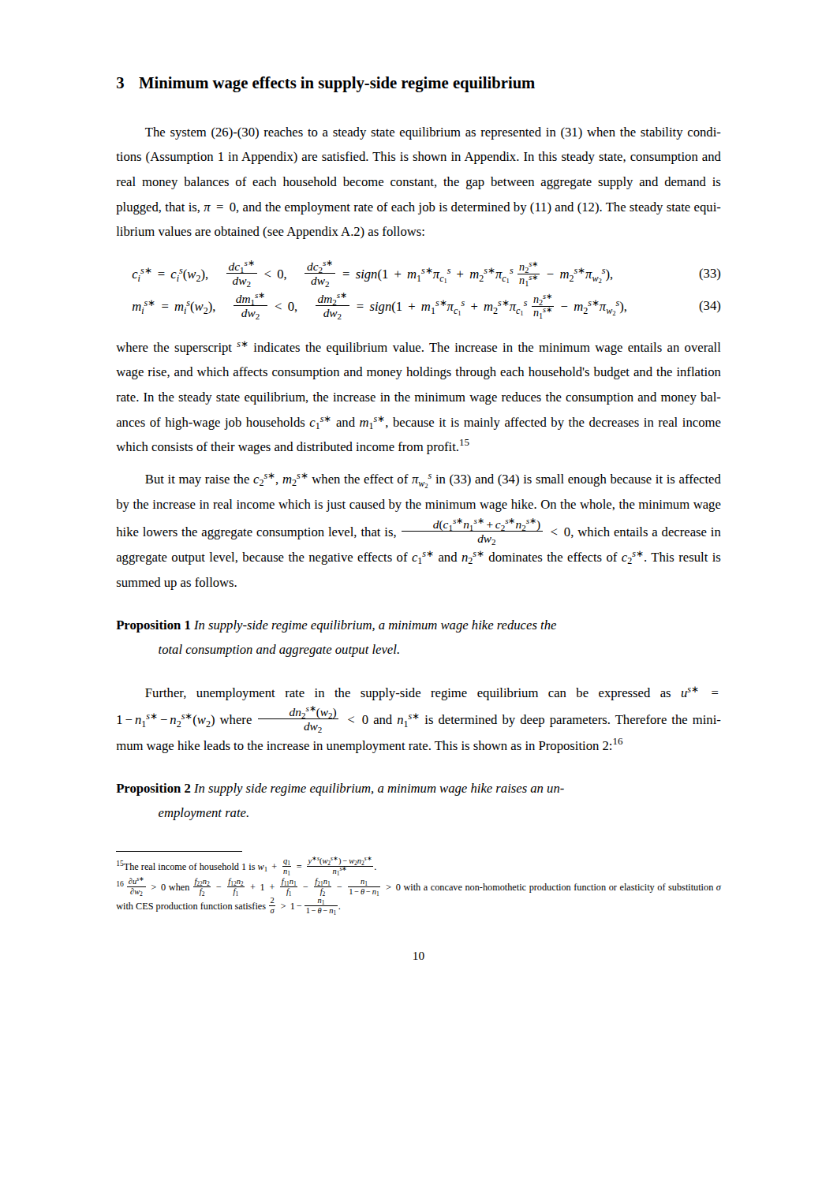3 Minimum wage effects in supply-side regime equilibrium
The system (26)-(30) reaches to a steady state equilibrium as represented in (31) when the stability conditions (Assumption 1 in Appendix) are satisfied. This is shown in Appendix. In this steady state, consumption and real money balances of each household become constant, the gap between aggregate supply and demand is plugged, that is, π = 0, and the employment rate of each job is determined by (11) and (12). The steady state equilibrium values are obtained (see Appendix A.2) as follows:
cis∗ = cis(w2), dc1s∗dw2 < 0, dc2s∗dw2 = sign(1 + m1s∗πc1s + m2s∗πc1s n2s∗n1s∗ − m2s∗πw2s), (33) mis∗ = mis(w2), dm1s∗dw2 < 0, dm2s∗dw2 = sign(1 + m1s∗πc1s + m2s∗πc1s n2s∗n1s∗ − m2s∗πw2s), (34)
where the superscript s∗ indicates the equilibrium value. The increase in the minimum wage entails an overall wage rise, and which affects consumption and money holdings through each household's budget and the inflation rate. In the steady state equilibrium, the increase in the minimum wage reduces the consumption and money balances of high-wage job households c1s∗ and m1s∗, because it is mainly affected by the decreases in real income which consists of their wages and distributed income from profit.15
But it may raise the c2s∗, m2s∗ when the effect of πw2s in (33) and (34) is small enough because it is affected by the increase in real income which is just caused by the minimum wage hike. On the whole, the minimum wage hike lowers the aggregate consumption level, that is, d(c1s∗n1s∗+c2s∗n2s∗) dw2 < 0, which entails a decrease in aggregate output level, because the negative effects of c1s∗ and n2s∗ dominates the effects of c2s∗. This result is summed up as follows.
Proposition 1 In supply-side regime equilibrium, a minimum wage hike reduces the total consumption and aggregate output level.
Further, unemployment rate in the supply-side regime equilibrium can be expressed as us∗ = 1−n1s∗−n2s∗(w2) where dn2s∗(w2) dw2 < 0 and n1s∗ is determined by deep parameters. Therefore the minimum wage hike leads to the increase in unemployment rate. This is shown as in Proposition 2:16
Proposition 2 In supply side regime equilibrium, a minimum wage hike raises an un- employment rate.
15 The real income of household 1 is w1 + q1 n1 = y∗s(w2s∗)−w2n2s∗n1s∗.
16 ∂us∗∂w2 > 0 when f22n2 f2 − f12n2 f1 + 1 + f11n1 f1 − f21n1 f2 − n11−θ−n1 > 0 with a concave non-homothetic production function or elasticity of substitution σ with CES production function satisfies 2 σ > 1−n11−θ−n1.
10